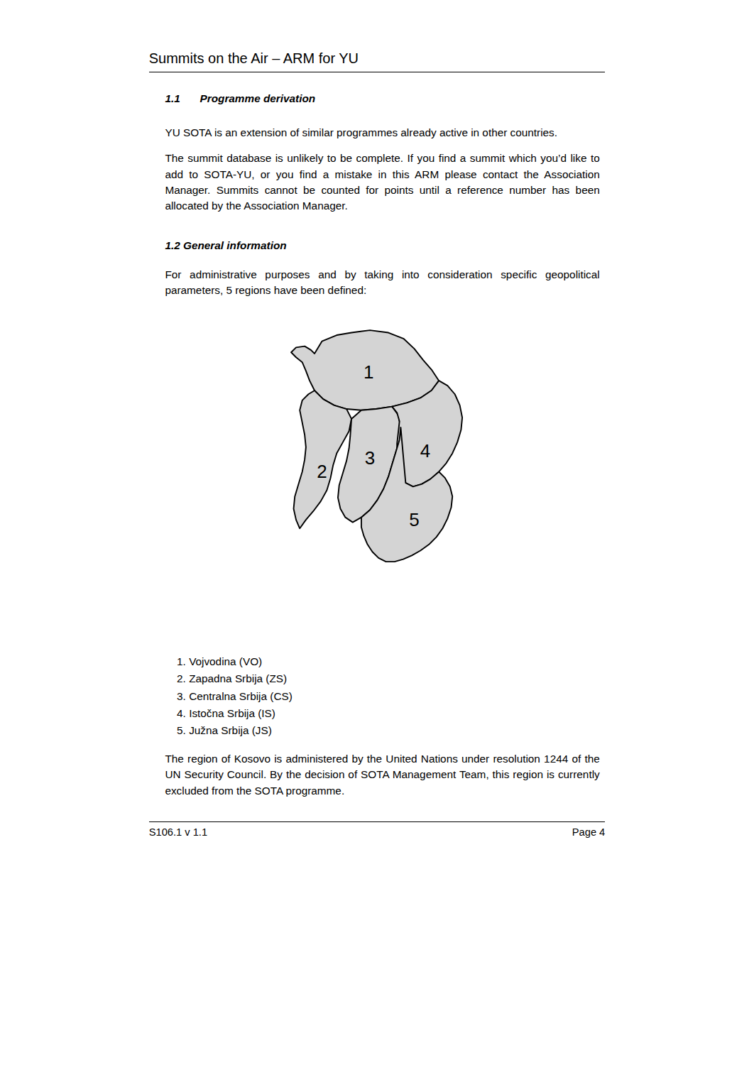Summits on the Air – ARM for YU
1.1 Programme derivation
YU SOTA is an extension of similar programmes already active in other countries.
The summit database is unlikely to be complete. If you find a summit which you’d like to add to SOTA-YU, or you find a mistake in this ARM please contact the Association Manager. Summits cannot be counted for points until a reference number has been allocated by the Association Manager.
1.2 General information
For administrative purposes and by taking into consideration specific geopolitical parameters, 5 regions have been defined:
1 2 3 4 5
Vojvodina (VO)
Zapadna Srbija (ZS)
Centralna Srbija (CS)
Istočna Srbija (IS)
Južna Srbija (JS)
The region of Kosovo is administered by the United Nations under resolution 1244 of the UN Security Council. By the decision of SOTA Management Team, this region is currently excluded from the SOTA programme.
S106.1 v 1.1 Page 4